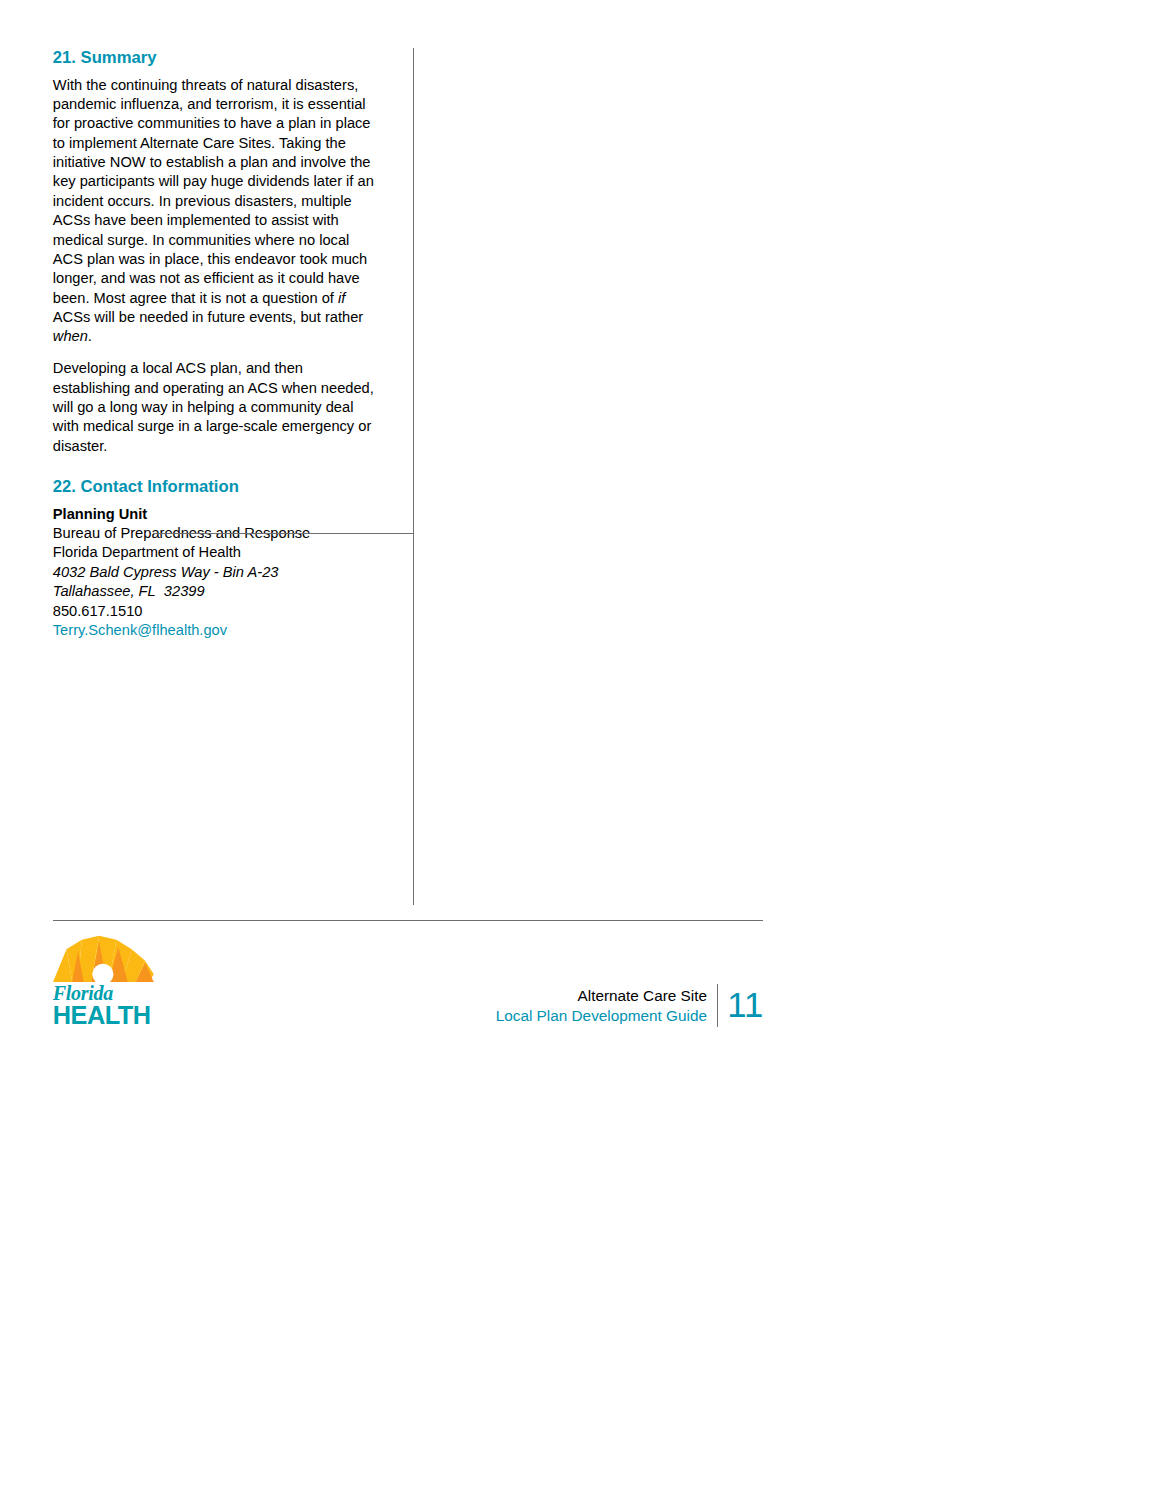21. Summary
With the continuing threats of natural disasters, pandemic influenza, and terrorism, it is essential for proactive communities to have a plan in place to implement Alternate Care Sites. Taking the initiative NOW to establish a plan and involve the key participants will pay huge dividends later if an incident occurs. In previous disasters, multiple ACSs have been implemented to assist with medical surge. In communities where no local ACS plan was in place, this endeavor took much longer, and was not as efficient as it could have been. Most agree that it is not a question of if ACSs will be needed in future events, but rather when.
Developing a local ACS plan, and then establishing and operating an ACS when needed, will go a long way in helping a community deal with medical surge in a large-scale emergency or disaster.
22. Contact Information
Planning Unit
Bureau of Preparedness and Response
Florida Department of Health
4032 Bald Cypress Way - Bin A-23
Tallahassee, FL 32399
850.617.1510
Terry.Schenk@flhealth.gov
Florida
HEALTH
Alternate Care Site
Local Plan Development Guide
11